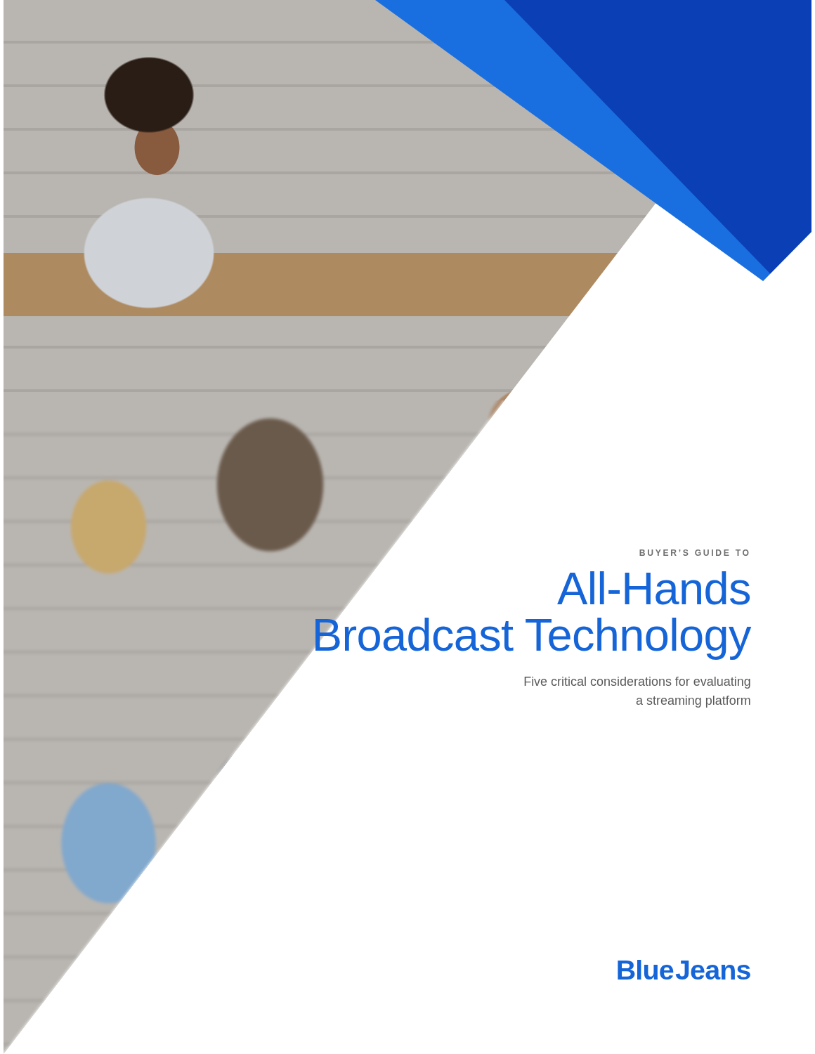Buyer’s Guide to
All-Hands Broadcast Technology
Five critical considerations for evaluating a streaming platform
Blue Jeans